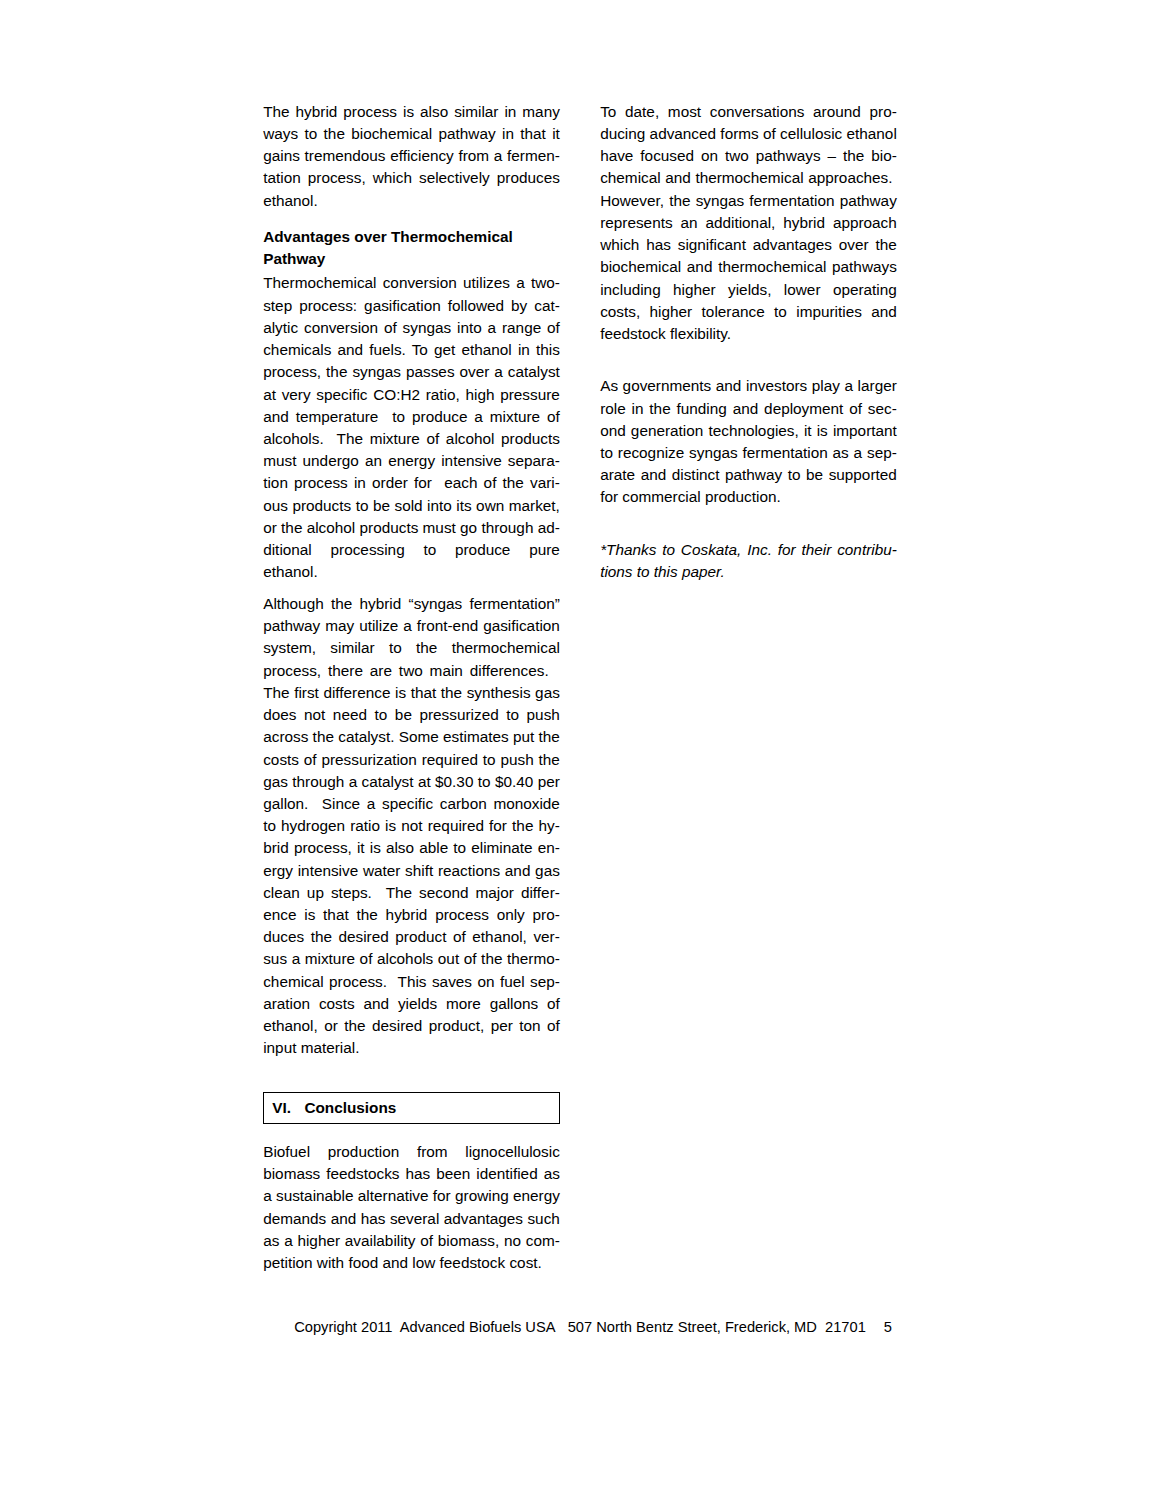The hybrid process is also similar in many ways to the biochemical pathway in that it gains tremendous efficiency from a fermentation process, which selectively produces ethanol.
Advantages over Thermochemical Pathway
Thermochemical conversion utilizes a two-step process: gasification followed by catalytic conversion of syngas into a range of chemicals and fuels. To get ethanol in this process, the syngas passes over a catalyst at very specific CO:H2 ratio, high pressure and temperature to produce a mixture of alcohols. The mixture of alcohol products must undergo an energy intensive separation process in order for each of the various products to be sold into its own market, or the alcohol products must go through additional processing to produce pure ethanol.
Although the hybrid “syngas fermentation” pathway may utilize a front-end gasification system, similar to the thermochemical process, there are two main differences. The first difference is that the synthesis gas does not need to be pressurized to push across the catalyst. Some estimates put the costs of pressurization required to push the gas through a catalyst at $0.30 to $0.40 per gallon. Since a specific carbon monoxide to hydrogen ratio is not required for the hybrid process, it is also able to eliminate energy intensive water shift reactions and gas clean up steps. The second major difference is that the hybrid process only produces the desired product of ethanol, versus a mixture of alcohols out of the thermochemical process. This saves on fuel separation costs and yields more gallons of ethanol, or the desired product, per ton of input material.
VI. Conclusions
Biofuel production from lignocellulosic biomass feedstocks has been identified as a sustainable alternative for growing energy demands and has several advantages such as a higher availability of biomass, no competition with food and low feedstock cost.
To date, most conversations around producing advanced forms of cellulosic ethanol have focused on two pathways – the biochemical and thermochemical approaches. However, the syngas fermentation pathway represents an additional, hybrid approach which has significant advantages over the biochemical and thermochemical pathways including higher yields, lower operating costs, higher tolerance to impurities and feedstock flexibility.
As governments and investors play a larger role in the funding and deployment of second generation technologies, it is important to recognize syngas fermentation as a separate and distinct pathway to be supported for commercial production.
*Thanks to Coskata, Inc. for their contributions to this paper.
Copyright 2011 Advanced Biofuels USA 507 North Bentz Street, Frederick, MD 21701 5